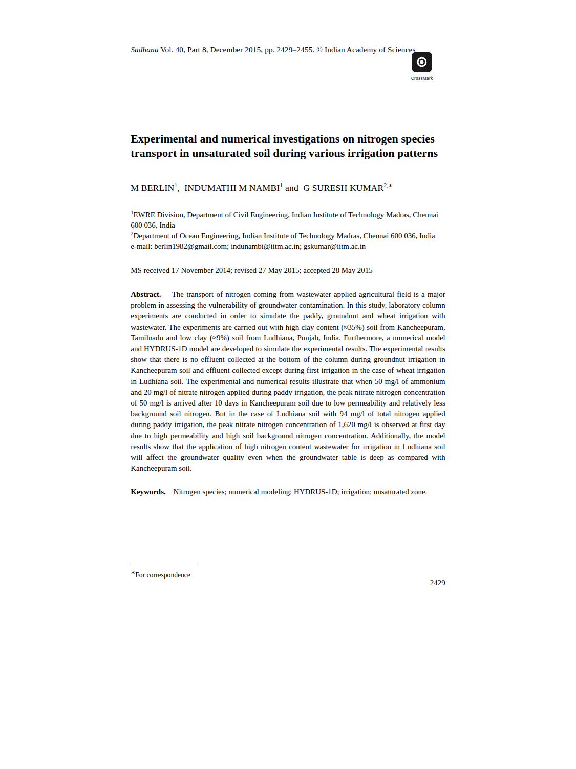CrossMark
Sādhanā Vol. 40, Part 8, December 2015, pp. 2429–2455. © Indian Academy of Sciences
Experimental and numerical investigations on nitrogen species transport in unsaturated soil during various irrigation patterns
M BERLIN1, INDUMATHI M NAMBI1 and G SURESH KUMAR2,∗
1EWRE Division, Department of Civil Engineering, Indian Institute of Technology Madras, Chennai 600 036, India
2Department of Ocean Engineering, Indian Institute of Technology Madras, Chennai 600 036, India
e-mail: berlin1982@gmail.com; indunambi@iitm.ac.in; gskumar@iitm.ac.in
MS received 17 November 2014; revised 27 May 2015; accepted 28 May 2015
Abstract. The transport of nitrogen coming from wastewater applied agricultural field is a major problem in assessing the vulnerability of groundwater contamination. In this study, laboratory column experiments are conducted in order to simulate the paddy, groundnut and wheat irrigation with wastewater. The experiments are carried out with high clay content (≈35%) soil from Kancheepuram, Tamilnadu and low clay (≈9%) soil from Ludhiana, Punjab, India. Furthermore, a numerical model and HYDRUS-1D model are developed to simulate the experimental results. The experimental results show that there is no effluent collected at the bottom of the column during groundnut irrigation in Kancheepuram soil and effluent collected except during first irrigation in the case of wheat irrigation in Ludhiana soil. The experimental and numerical results illustrate that when 50 mg/l of ammonium and 20 mg/l of nitrate nitrogen applied during paddy irrigation, the peak nitrate nitrogen concentration of 50 mg/l is arrived after 10 days in Kancheepuram soil due to low permeability and relatively less background soil nitrogen. But in the case of Ludhiana soil with 94 mg/l of total nitrogen applied during paddy irrigation, the peak nitrate nitrogen concentration of 1,620 mg/l is observed at first day due to high permeability and high soil background nitrogen concentration. Additionally, the model results show that the application of high nitrogen content wastewater for irrigation in Ludhiana soil will affect the groundwater quality even when the groundwater table is deep as compared with Kancheepuram soil.
Keywords. Nitrogen species; numerical modeling; HYDRUS-1D; irrigation; unsaturated zone.
∗For correspondence
2429